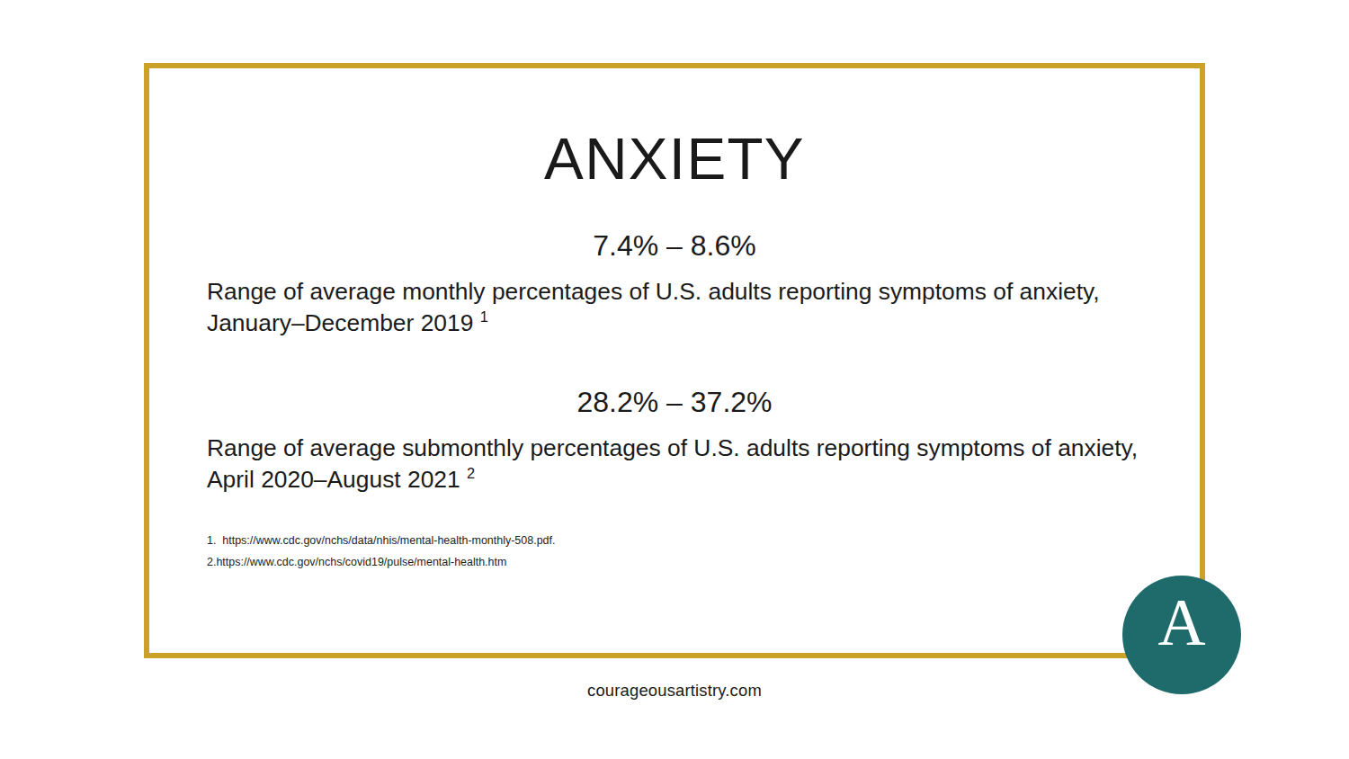ANXIETY
7.4% – 8.6%
Range of average monthly percentages of U.S. adults reporting symptoms of anxiety, January–December 2019 1
28.2% – 37.2%
Range of average submonthly percentages of U.S. adults reporting symptoms of anxiety, April 2020–August 2021 2
1. https://www.cdc.gov/nchs/data/nhis/mental-health-monthly-508.pdf.
2.https://www.cdc.gov/nchs/covid19/pulse/mental-health.htm
A
courageousartistry.com